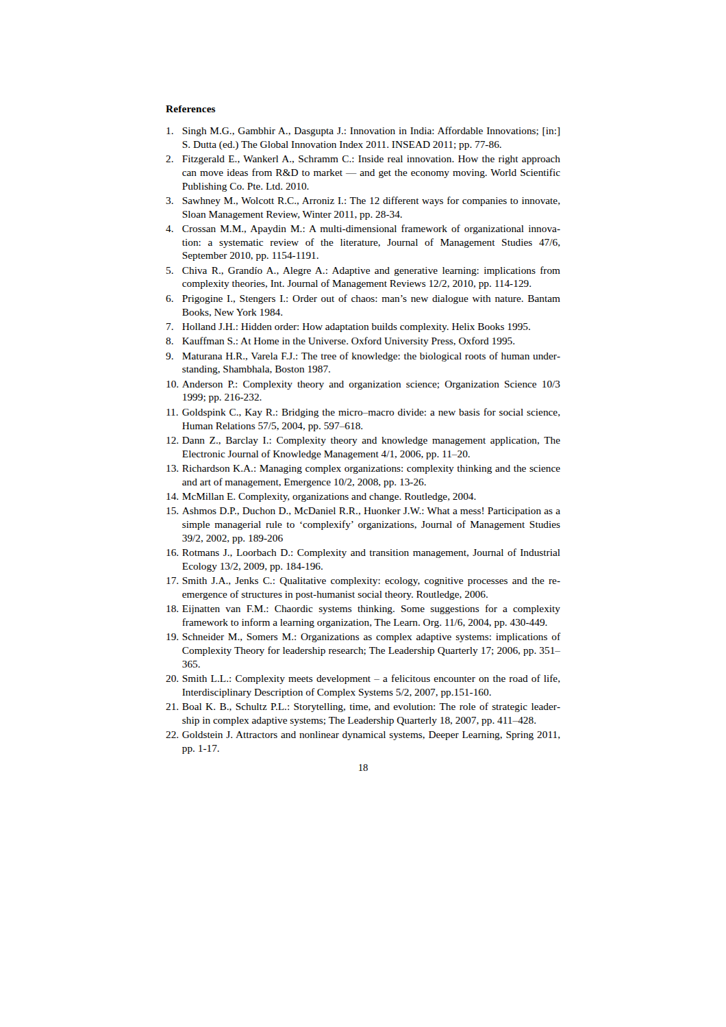References
Singh M.G., Gambhir A., Dasgupta J.: Innovation in India: Affordable Innovations; [in:] S. Dutta (ed.) The Global Innovation Index 2011. INSEAD 2011; pp. 77-86.
Fitzgerald E., Wankerl A., Schramm C.: Inside real innovation. How the right approach can move ideas from R&D to market — and get the economy moving. World Scientific Publishing Co. Pte. Ltd. 2010.
Sawhney M., Wolcott R.C., Arroniz I.: The 12 different ways for companies to innovate, Sloan Management Review, Winter 2011, pp. 28-34.
Crossan M.M., Apaydin M.: A multi-dimensional framework of organizational innovation: a systematic review of the literature, Journal of Management Studies 47/6, September 2010, pp. 1154-1191.
Chiva R., Grandío A., Alegre A.: Adaptive and generative learning: implications from complexity theories, Int. Journal of Management Reviews 12/2, 2010, pp. 114-129.
Prigogine I., Stengers I.: Order out of chaos: man’s new dialogue with nature. Bantam Books, New York 1984.
Holland J.H.: Hidden order: How adaptation builds complexity. Helix Books 1995.
Kauffman S.: At Home in the Universe. Oxford University Press, Oxford 1995.
Maturana H.R., Varela F.J.: The tree of knowledge: the biological roots of human understanding, Shambhala, Boston 1987.
Anderson P.: Complexity theory and organization science; Organization Science 10/3 1999; pp. 216-232.
Goldspink C., Kay R.: Bridging the micro–macro divide: a new basis for social science, Human Relations 57/5, 2004, pp. 597–618.
Dann Z., Barclay I.: Complexity theory and knowledge management application, The Electronic Journal of Knowledge Management 4/1, 2006, pp. 11–20.
Richardson K.A.: Managing complex organizations: complexity thinking and the science and art of management, Emergence 10/2, 2008, pp. 13-26.
McMillan E. Complexity, organizations and change. Routledge, 2004.
Ashmos D.P., Duchon D., McDaniel R.R., Huonker J.W.: What a mess! Participation as a simple managerial rule to ‘complexify’ organizations, Journal of Management Studies 39/2, 2002, pp. 189-206
Rotmans J., Loorbach D.: Complexity and transition management, Journal of Industrial Ecology 13/2, 2009, pp. 184-196.
Smith J.A., Jenks C.: Qualitative complexity: ecology, cognitive processes and the re-emergence of structures in post-humanist social theory. Routledge, 2006.
Eijnatten van F.M.: Chaordic systems thinking. Some suggestions for a complexity framework to inform a learning organization, The Learn. Org. 11/6, 2004, pp. 430-449.
Schneider M., Somers M.: Organizations as complex adaptive systems: implications of Complexity Theory for leadership research; The Leadership Quarterly 17; 2006, pp. 351–365.
Smith L.L.: Complexity meets development – a felicitous encounter on the road of life, Interdisciplinary Description of Complex Systems 5/2, 2007, pp.151-160.
Boal K. B., Schultz P.L.: Storytelling, time, and evolution: The role of strategic leadership in complex adaptive systems; The Leadership Quarterly 18, 2007, pp. 411–428.
Goldstein J. Attractors and nonlinear dynamical systems, Deeper Learning, Spring 2011, pp. 1-17.
18